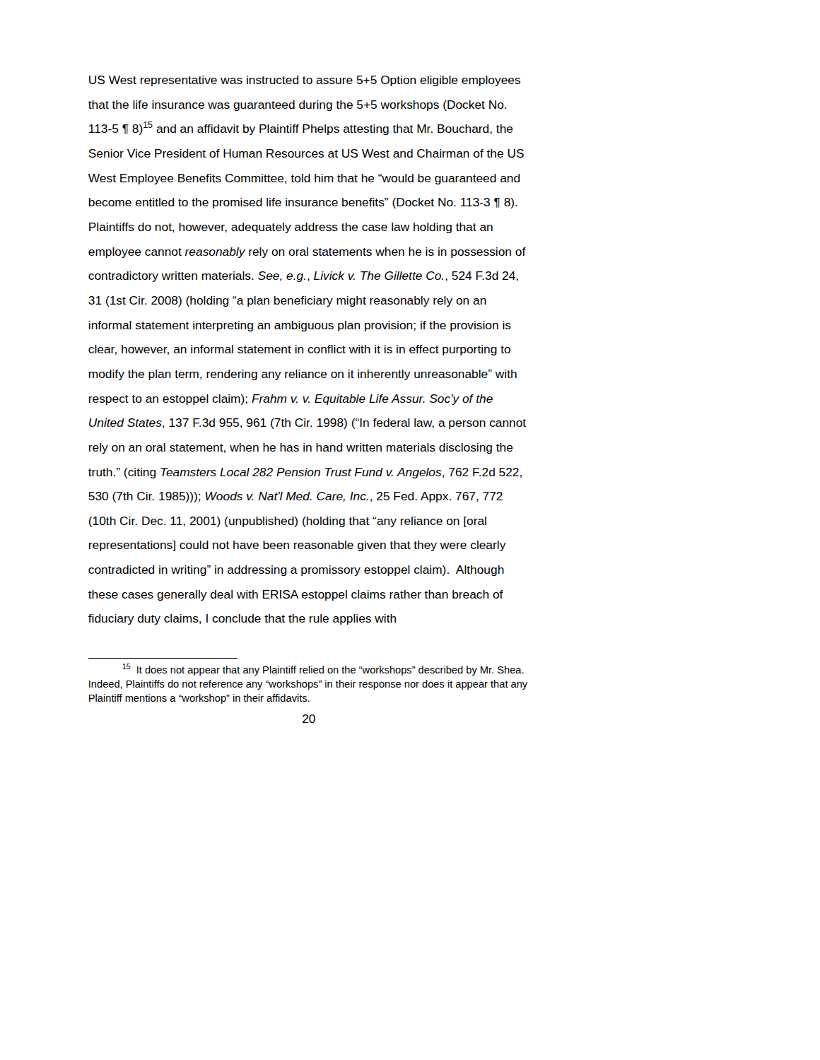US West representative was instructed to assure 5+5 Option eligible employees that the life insurance was guaranteed during the 5+5 workshops (Docket No. 113-5 ¶ 8)15 and an affidavit by Plaintiff Phelps attesting that Mr. Bouchard, the Senior Vice President of Human Resources at US West and Chairman of the US West Employee Benefits Committee, told him that he “would be guaranteed and become entitled to the promised life insurance benefits” (Docket No. 113-3 ¶ 8). Plaintiffs do not, however, adequately address the case law holding that an employee cannot reasonably rely on oral statements when he is in possession of contradictory written materials. See, e.g., Livick v. The Gillette Co., 524 F.3d 24, 31 (1st Cir. 2008) (holding “a plan beneficiary might reasonably rely on an informal statement interpreting an ambiguous plan provision; if the provision is clear, however, an informal statement in conflict with it is in effect purporting to modify the plan term, rendering any reliance on it inherently unreasonable” with respect to an estoppel claim); Frahm v. v. Equitable Life Assur. Soc'y of the United States, 137 F.3d 955, 961 (7th Cir. 1998) (“In federal law, a person cannot rely on an oral statement, when he has in hand written materials disclosing the truth.” (citing Teamsters Local 282 Pension Trust Fund v. Angelos, 762 F.2d 522, 530 (7th Cir. 1985))); Woods v. Nat'l Med. Care, Inc., 25 Fed. Appx. 767, 772 (10th Cir. Dec. 11, 2001) (unpublished) (holding that “any reliance on [oral representations] could not have been reasonable given that they were clearly contradicted in writing” in addressing a promissory estoppel claim). Although these cases generally deal with ERISA estoppel claims rather than breach of fiduciary duty claims, I conclude that the rule applies with
15 It does not appear that any Plaintiff relied on the “workshops” described by Mr. Shea. Indeed, Plaintiffs do not reference any “workshops” in their response nor does it appear that any Plaintiff mentions a “workshop” in their affidavits.
20